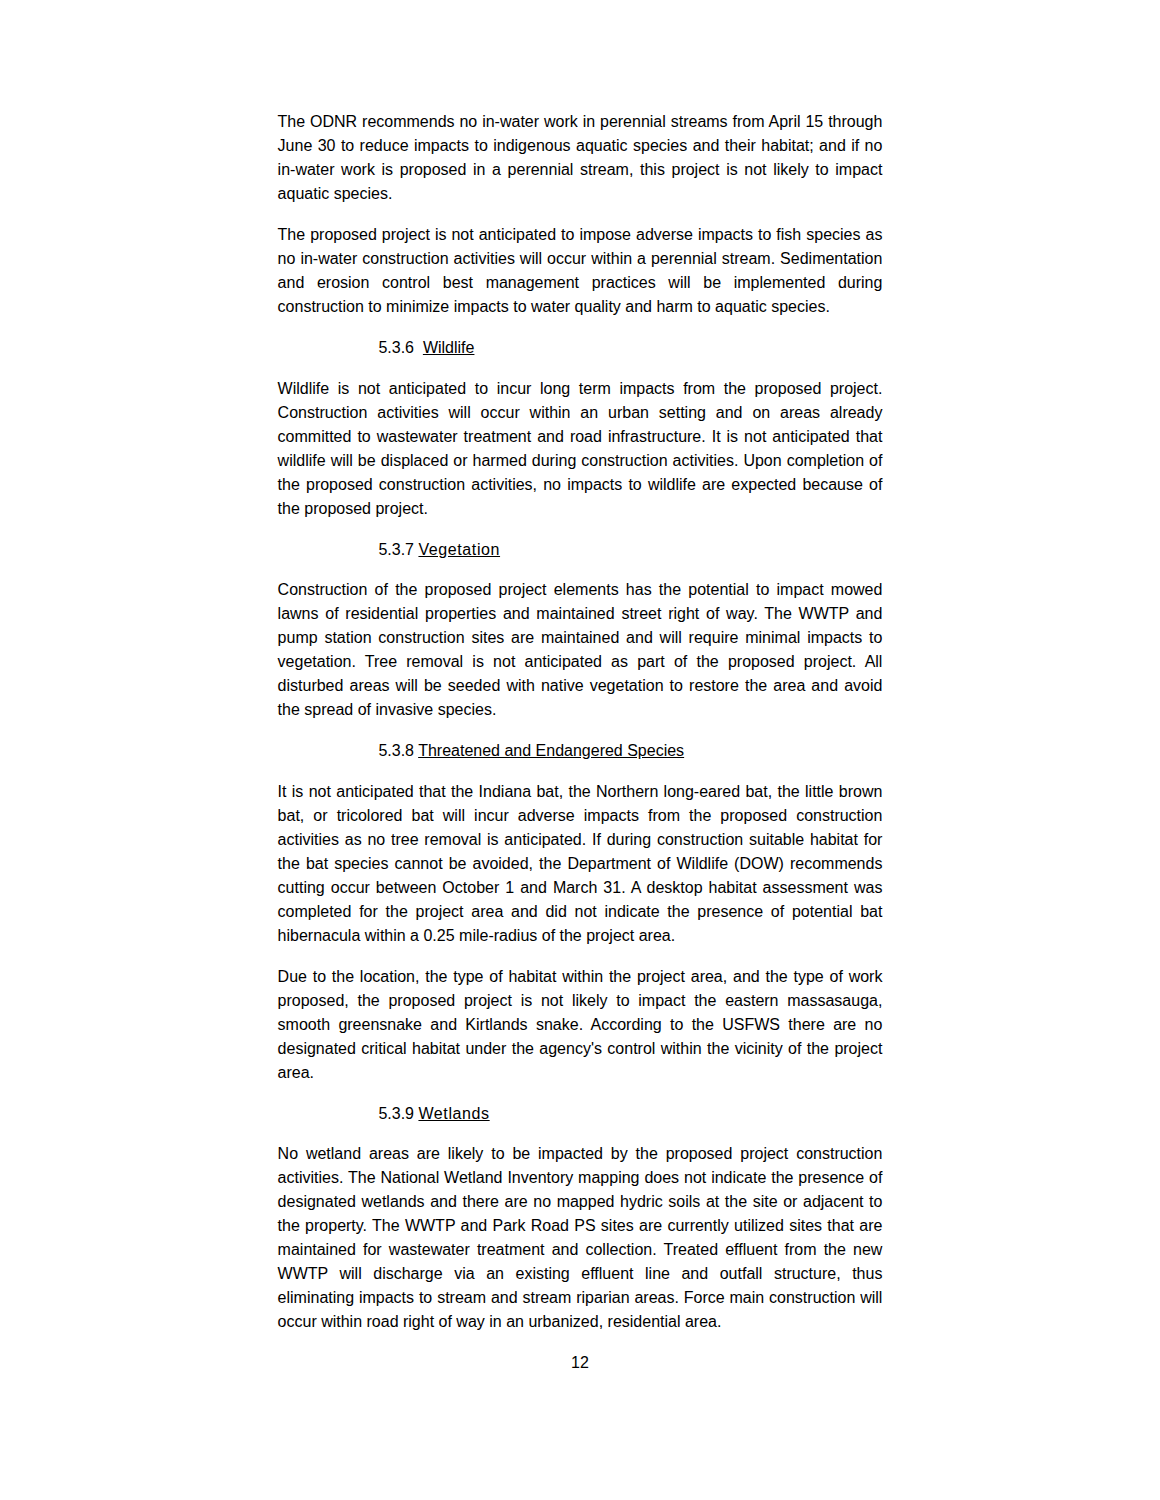The ODNR recommends no in-water work in perennial streams from April 15 through June 30 to reduce impacts to indigenous aquatic species and their habitat; and if no in-water work is proposed in a perennial stream, this project is not likely to impact aquatic species.
The proposed project is not anticipated to impose adverse impacts to fish species as no in-water construction activities will occur within a perennial stream. Sedimentation and erosion control best management practices will be implemented during construction to minimize impacts to water quality and harm to aquatic species.
5.3.6 Wildlife
Wildlife is not anticipated to incur long term impacts from the proposed project. Construction activities will occur within an urban setting and on areas already committed to wastewater treatment and road infrastructure. It is not anticipated that wildlife will be displaced or harmed during construction activities. Upon completion of the proposed construction activities, no impacts to wildlife are expected because of the proposed project.
5.3.7 Vegetation
Construction of the proposed project elements has the potential to impact mowed lawns of residential properties and maintained street right of way. The WWTP and pump station construction sites are maintained and will require minimal impacts to vegetation. Tree removal is not anticipated as part of the proposed project. All disturbed areas will be seeded with native vegetation to restore the area and avoid the spread of invasive species.
5.3.8 Threatened and Endangered Species
It is not anticipated that the Indiana bat, the Northern long-eared bat, the little brown bat, or tricolored bat will incur adverse impacts from the proposed construction activities as no tree removal is anticipated. If during construction suitable habitat for the bat species cannot be avoided, the Department of Wildlife (DOW) recommends cutting occur between October 1 and March 31. A desktop habitat assessment was completed for the project area and did not indicate the presence of potential bat hibernacula within a 0.25 mile-radius of the project area.
Due to the location, the type of habitat within the project area, and the type of work proposed, the proposed project is not likely to impact the eastern massasauga, smooth greensnake and Kirtlands snake. According to the USFWS there are no designated critical habitat under the agency's control within the vicinity of the project area.
5.3.9 Wetlands
No wetland areas are likely to be impacted by the proposed project construction activities. The National Wetland Inventory mapping does not indicate the presence of designated wetlands and there are no mapped hydric soils at the site or adjacent to the property. The WWTP and Park Road PS sites are currently utilized sites that are maintained for wastewater treatment and collection. Treated effluent from the new WWTP will discharge via an existing effluent line and outfall structure, thus eliminating impacts to stream and stream riparian areas. Force main construction will occur within road right of way in an urbanized, residential area.
12